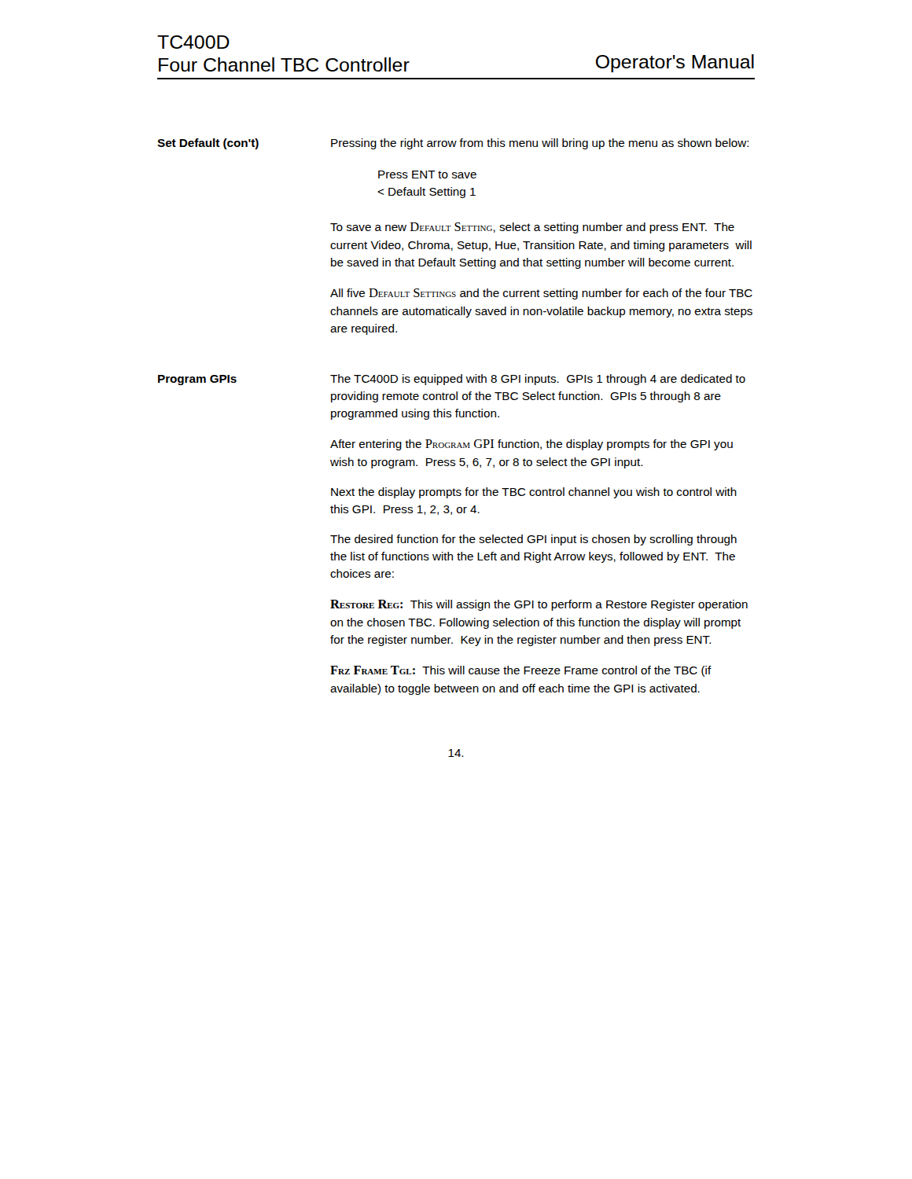TC400D Four Channel TBC Controller
Operator's Manual
Set Default (con't)
Pressing the right arrow from this menu will bring up the menu as shown below:
Press ENT to save
< Default Setting 1
To save a new Default Setting, select a setting number and press ENT. The current Video, Chroma, Setup, Hue, Transition Rate, and timing parameters will be saved in that Default Setting and that setting number will become current.
All five Default Settings and the current setting number for each of the four TBC channels are automatically saved in non-volatile backup memory, no extra steps are required.
Program GPIs
The TC400D is equipped with 8 GPI inputs. GPIs 1 through 4 are dedicated to providing remote control of the TBC Select function. GPIs 5 through 8 are programmed using this function.
After entering the Program GPI function, the display prompts for the GPI you wish to program. Press 5, 6, 7, or 8 to select the GPI input.
Next the display prompts for the TBC control channel you wish to control with this GPI. Press 1, 2, 3, or 4.
The desired function for the selected GPI input is chosen by scrolling through the list of functions with the Left and Right Arrow keys, followed by ENT. The choices are:
Restore Reg: This will assign the GPI to perform a Restore Register operation on the chosen TBC. Following selection of this function the display will prompt for the register number. Key in the register number and then press ENT.
Frz Frame Tgl: This will cause the Freeze Frame control of the TBC (if available) to toggle between on and off each time the GPI is activated.
14.